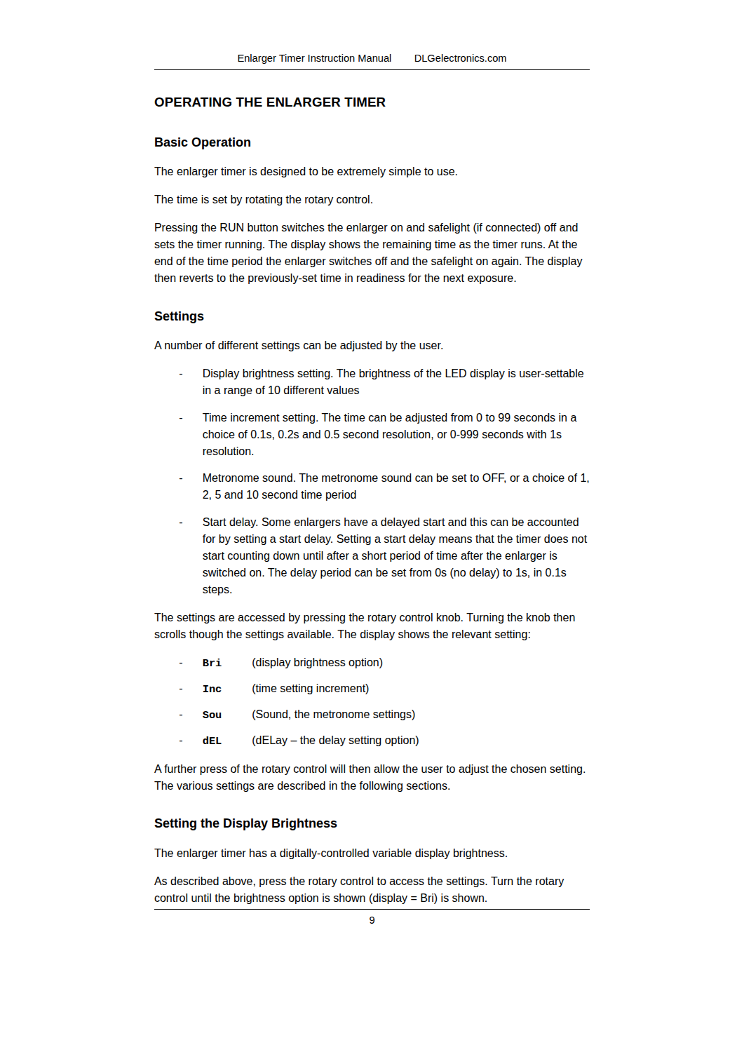Enlarger Timer Instruction Manual DLGelectronics.com
OPERATING THE ENLARGER TIMER
Basic Operation
The enlarger timer is designed to be extremely simple to use.
The time is set by rotating the rotary control.
Pressing the RUN button switches the enlarger on and safelight (if connected) off and sets the timer running. The display shows the remaining time as the timer runs. At the end of the time period the enlarger switches off and the safelight on again. The display then reverts to the previously-set time in readiness for the next exposure.
Settings
A number of different settings can be adjusted by the user.
-
Display brightness setting. The brightness of the LED display is user-settable in a range of 10 different values
-
Time increment setting. The time can be adjusted from 0 to 99 seconds in a choice of 0.1s, 0.2s and 0.5 second resolution, or 0-999 seconds with 1s resolution.
-
Metronome sound. The metronome sound can be set to OFF, or a choice of 1, 2, 5 and 10 second time period
-
Start delay. Some enlargers have a delayed start and this can be accounted for by setting a start delay. Setting a start delay means that the timer does not start counting down until after a short period of time after the enlarger is switched on. The delay period can be set from 0s (no delay) to 1s, in 0.1s steps.
The settings are accessed by pressing the rotary control knob. Turning the knob then scrolls though the settings available. The display shows the relevant setting:
-
Bri
(display brightness option)
-
Inc
(time setting increment)
-
Sou
(Sound, the metronome settings)
-
dEL
(dELay – the delay setting option)
A further press of the rotary control will then allow the user to adjust the chosen setting. The various settings are described in the following sections.
Setting the Display Brightness
The enlarger timer has a digitally-controlled variable display brightness.
As described above, press the rotary control to access the settings. Turn the rotary control until the brightness option is shown (display = Bri) is shown.
9